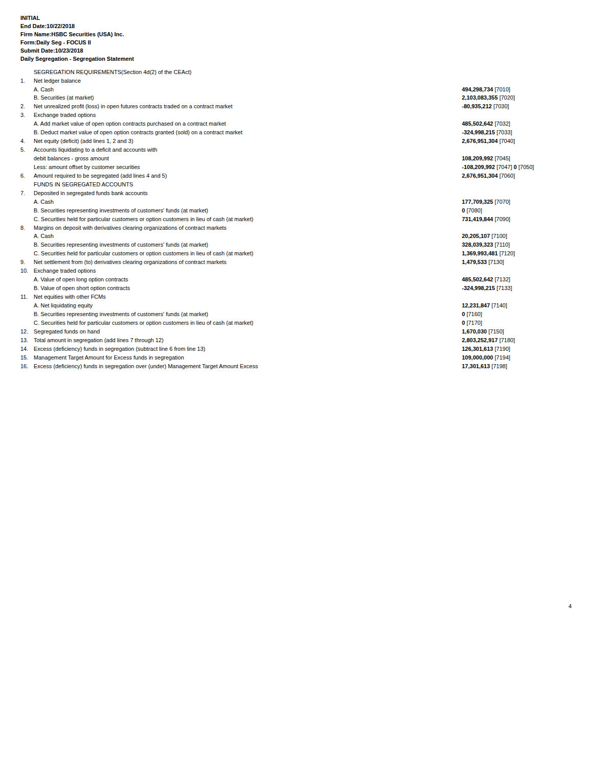INITIAL
End Date:10/22/2018
Firm Name:HSBC Securities (USA) Inc.
Form:Daily Seg - FOCUS II
Submit Date:10/23/2018
Daily Segregation - Segregation Statement
| | SEGREGATION REQUIREMENTS(Section 4d(2) of the CEAct) | |
| 1. | Net ledger balance | |
| | A. Cash | 494,298,734 [7010] |
| | B. Securities (at market) | 2,103,083,355 [7020] |
| 2. | Net unrealized profit (loss) in open futures contracts traded on a contract market | -80,935,212 [7030] |
| 3. | Exchange traded options | |
| | A. Add market value of open option contracts purchased on a contract market | 485,502,642 [7032] |
| | B. Deduct market value of open option contracts granted (sold) on a contract market | -324,998,215 [7033] |
| 4. | Net equity (deficit) (add lines 1, 2 and 3) | 2,676,951,304 [7040] |
| 5. | Accounts liquidating to a deficit and accounts with | |
| | debit balances - gross amount | 108,209,992 [7045] |
| | Less: amount offset by customer securities | -108,209,992 [7047] 0 [7050] |
| 6. | Amount required to be segregated (add lines 4 and 5) | 2,676,951,304 [7060] |
| | FUNDS IN SEGREGATED ACCOUNTS | |
| 7. | Deposited in segregated funds bank accounts | |
| | A. Cash | 177,709,325 [7070] |
| | B. Securities representing investments of customers' funds (at market) | 0 [7080] |
| | C. Securities held for particular customers or option customers in lieu of cash (at market) | 731,419,844 [7090] |
| 8. | Margins on deposit with derivatives clearing organizations of contract markets | |
| | A. Cash | 20,205,107 [7100] |
| | B. Securities representing investments of customers' funds (at market) | 328,039,323 [7110] |
| | C. Securities held for particular customers or option customers in lieu of cash (at market) | 1,369,993,481 [7120] |
| 9. | Net settlement from (to) derivatives clearing organizations of contract markets | 1,479,533 [7130] |
| 10. | Exchange traded options | |
| | A. Value of open long option contracts | 485,502,642 [7132] |
| | B. Value of open short option contracts | -324,998,215 [7133] |
| 11. | Net equities with other FCMs | |
| | A. Net liquidating equity | 12,231,847 [7140] |
| | B. Securities representing investments of customers' funds (at market) | 0 [7160] |
| | C. Securities held for particular customers or option customers in lieu of cash (at market) | 0 [7170] |
| 12. | Segregated funds on hand | 1,670,030 [7150] |
| 13. | Total amount in segregation (add lines 7 through 12) | 2,803,252,917 [7180] |
| 14. | Excess (deficiency) funds in segregation (subtract line 6 from line 13) | 126,301,613 [7190] |
| 15. | Management Target Amount for Excess funds in segregation | 109,000,000 [7194] |
| 16. | Excess (deficiency) funds in segregation over (under) Management Target Amount Excess | 17,301,613 [7198] |
4